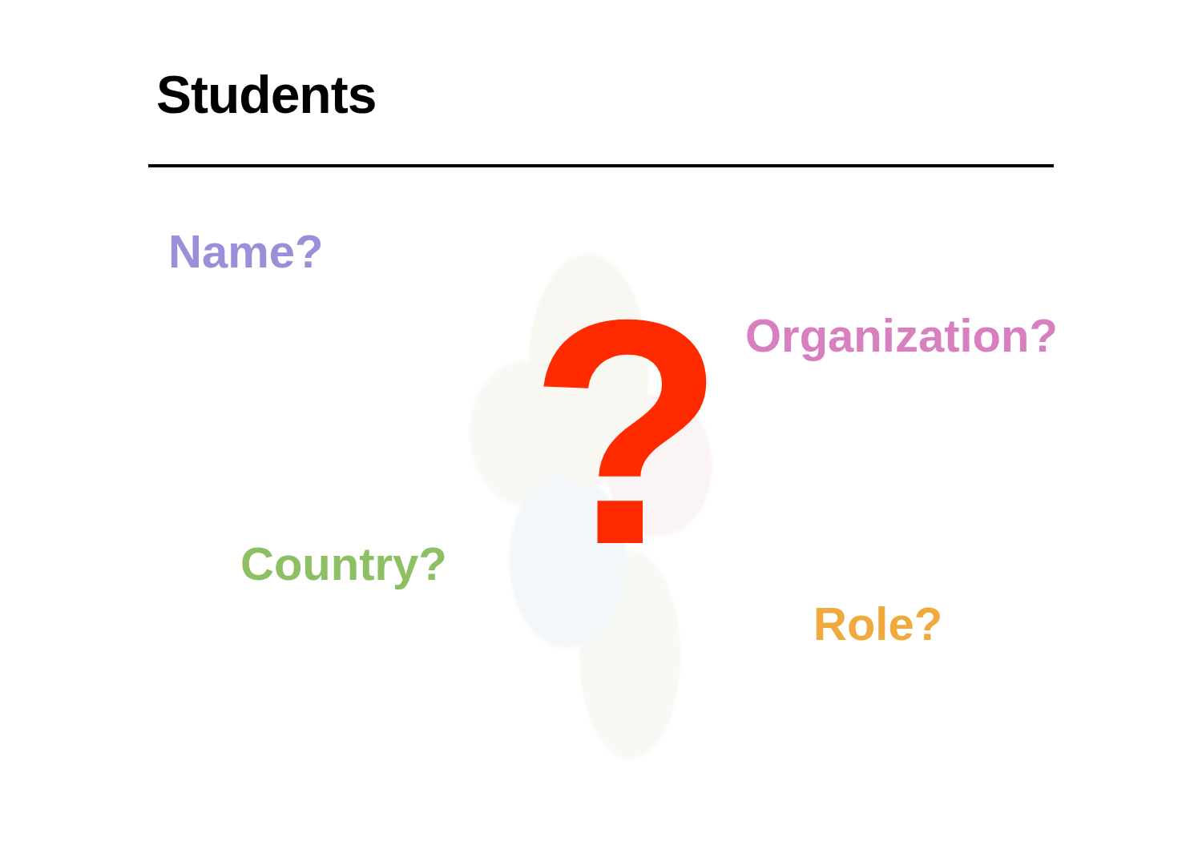Students
?
Name?
Organization?
Country?
Role?